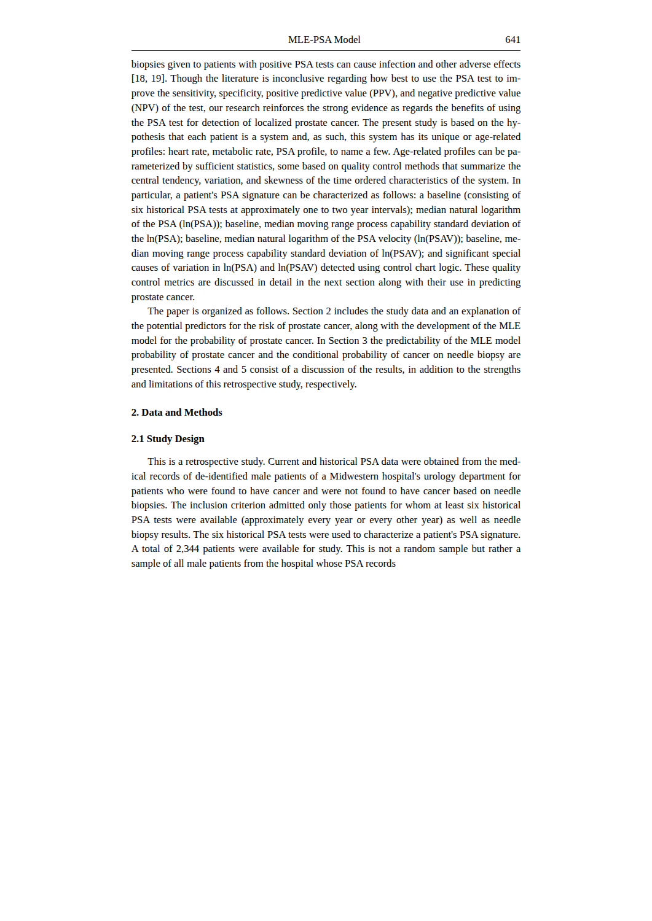MLE-PSA Model 641
biopsies given to patients with positive PSA tests can cause infection and other adverse effects [18, 19]. Though the literature is inconclusive regarding how best to use the PSA test to improve the sensitivity, specificity, positive predictive value (PPV), and negative predictive value (NPV) of the test, our research reinforces the strong evidence as regards the benefits of using the PSA test for detection of localized prostate cancer. The present study is based on the hypothesis that each patient is a system and, as such, this system has its unique or age-related profiles: heart rate, metabolic rate, PSA profile, to name a few. Age-related profiles can be parameterized by sufficient statistics, some based on quality control methods that summarize the central tendency, variation, and skewness of the time ordered characteristics of the system. In particular, a patient's PSA signature can be characterized as follows: a baseline (consisting of six historical PSA tests at approximately one to two year intervals); median natural logarithm of the PSA (ln(PSA)); baseline, median moving range process capability standard deviation of the ln(PSA); baseline, median natural logarithm of the PSA velocity (ln(PSAV)); baseline, median moving range process capability standard deviation of ln(PSAV); and significant special causes of variation in ln(PSA) and ln(PSAV) detected using control chart logic. These quality control metrics are discussed in detail in the next section along with their use in predicting prostate cancer.
The paper is organized as follows. Section 2 includes the study data and an explanation of the potential predictors for the risk of prostate cancer, along with the development of the MLE model for the probability of prostate cancer. In Section 3 the predictability of the MLE model probability of prostate cancer and the conditional probability of cancer on needle biopsy are presented. Sections 4 and 5 consist of a discussion of the results, in addition to the strengths and limitations of this retrospective study, respectively.
2. Data and Methods
2.1 Study Design
This is a retrospective study. Current and historical PSA data were obtained from the medical records of de-identified male patients of a Midwestern hospital's urology department for patients who were found to have cancer and were not found to have cancer based on needle biopsies. The inclusion criterion admitted only those patients for whom at least six historical PSA tests were available (approximately every year or every other year) as well as needle biopsy results. The six historical PSA tests were used to characterize a patient's PSA signature. A total of 2,344 patients were available for study. This is not a random sample but rather a sample of all male patients from the hospital whose PSA records